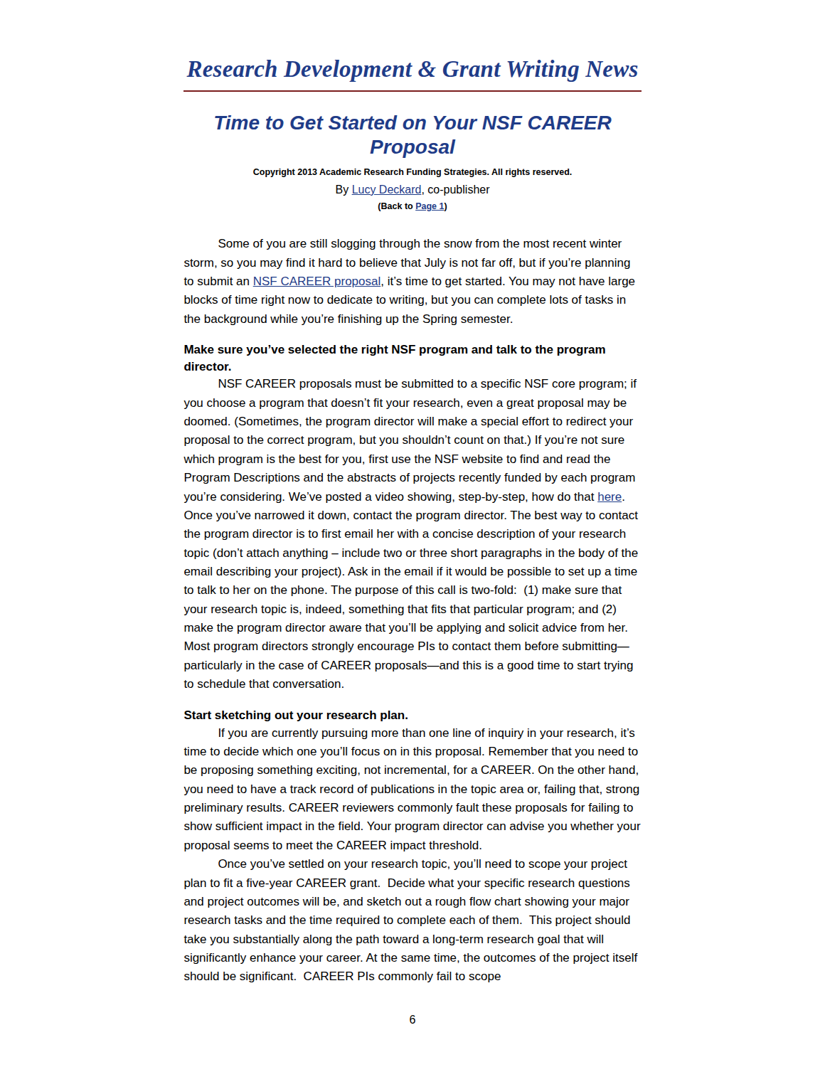Research Development & Grant Writing News
Time to Get Started on Your NSF CAREER Proposal
Copyright 2013 Academic Research Funding Strategies. All rights reserved.
By Lucy Deckard, co-publisher
(Back to Page 1)
Some of you are still slogging through the snow from the most recent winter storm, so you may find it hard to believe that July is not far off, but if you’re planning to submit an NSF CAREER proposal, it’s time to get started. You may not have large blocks of time right now to dedicate to writing, but you can complete lots of tasks in the background while you’re finishing up the Spring semester.
Make sure you’ve selected the right NSF program and talk to the program director.
NSF CAREER proposals must be submitted to a specific NSF core program; if you choose a program that doesn’t fit your research, even a great proposal may be doomed. (Sometimes, the program director will make a special effort to redirect your proposal to the correct program, but you shouldn’t count on that.) If you’re not sure which program is the best for you, first use the NSF website to find and read the Program Descriptions and the abstracts of projects recently funded by each program you’re considering. We’ve posted a video showing, step-by-step, how do that here. Once you’ve narrowed it down, contact the program director. The best way to contact the program director is to first email her with a concise description of your research topic (don’t attach anything – include two or three short paragraphs in the body of the email describing your project). Ask in the email if it would be possible to set up a time to talk to her on the phone. The purpose of this call is two-fold: (1) make sure that your research topic is, indeed, something that fits that particular program; and (2) make the program director aware that you’ll be applying and solicit advice from her. Most program directors strongly encourage PIs to contact them before submitting—particularly in the case of CAREER proposals—and this is a good time to start trying to schedule that conversation.
Start sketching out your research plan.
If you are currently pursuing more than one line of inquiry in your research, it’s time to decide which one you’ll focus on in this proposal. Remember that you need to be proposing something exciting, not incremental, for a CAREER. On the other hand, you need to have a track record of publications in the topic area or, failing that, strong preliminary results. CAREER reviewers commonly fault these proposals for failing to show sufficient impact in the field. Your program director can advise you whether your proposal seems to meet the CAREER impact threshold.
Once you’ve settled on your research topic, you’ll need to scope your project plan to fit a five-year CAREER grant. Decide what your specific research questions and project outcomes will be, and sketch out a rough flow chart showing your major research tasks and the time required to complete each of them. This project should take you substantially along the path toward a long-term research goal that will significantly enhance your career. At the same time, the outcomes of the project itself should be significant. CAREER PIs commonly fail to scope
6